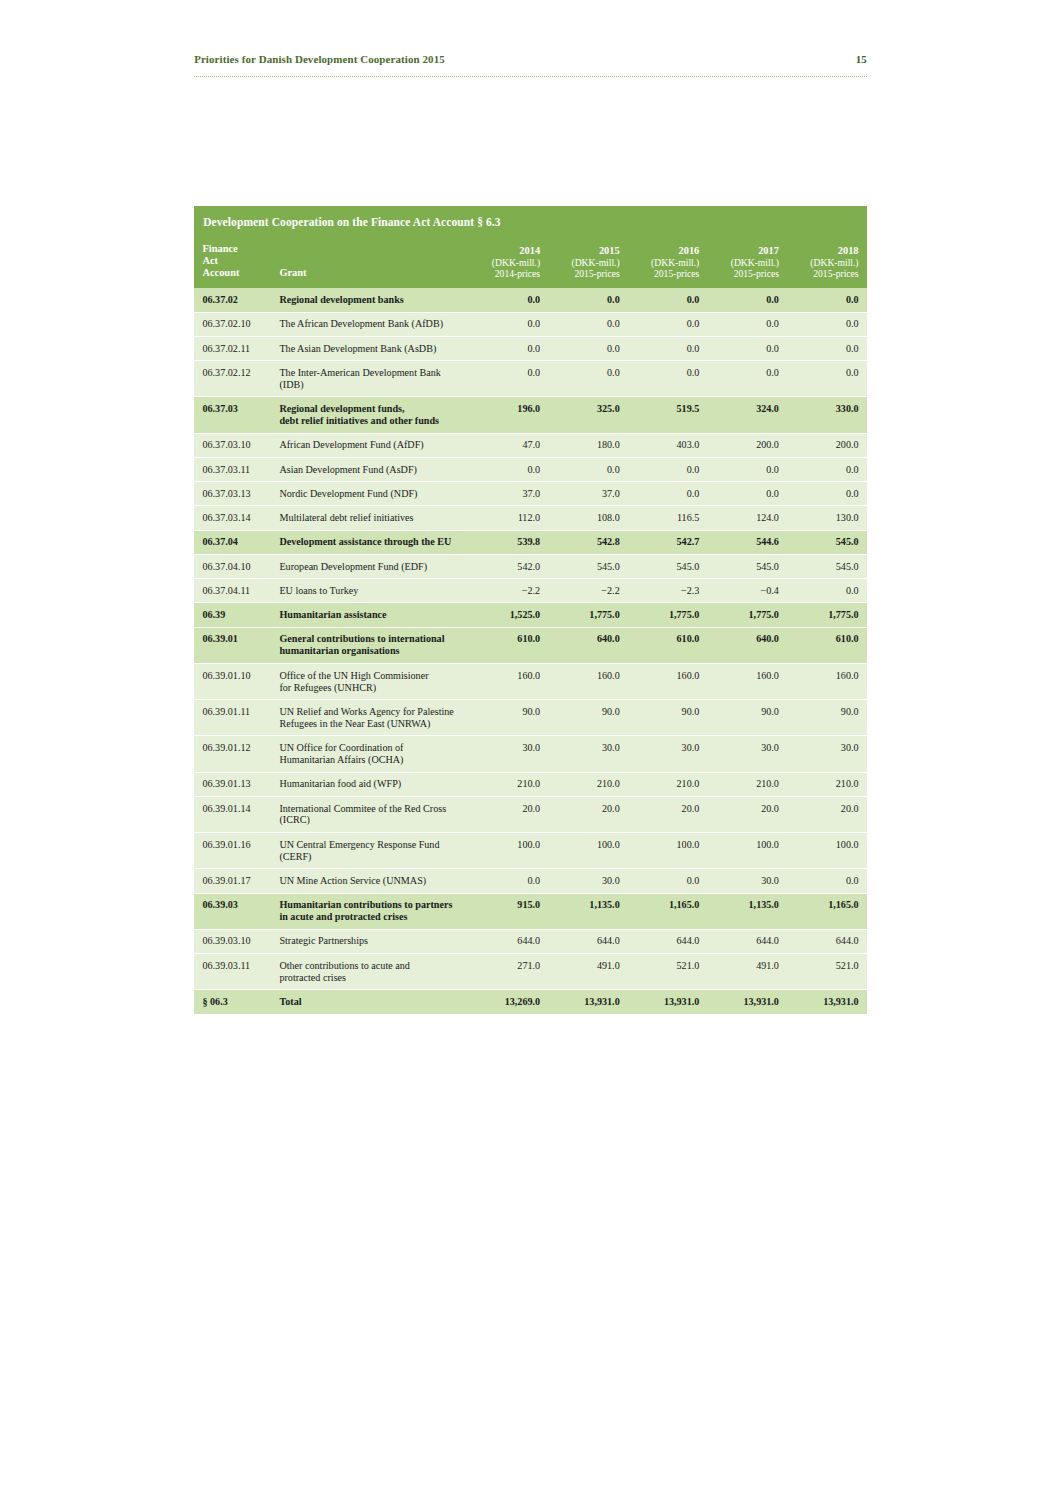Priorities for Danish Development Cooperation 2015
15
Development Cooperation on the Finance Act Account § 6.3
| Finance Act Account | Grant | 2014 (DKK-mill.) 2014-prices | 2015 (DKK-mill.) 2015-prices | 2016 (DKK-mill.) 2015-prices | 2017 (DKK-mill.) 2015-prices | 2018 (DKK-mill.) 2015-prices |
| --- | --- | --- | --- | --- | --- | --- |
| 06.37.02 | Regional development banks | 0.0 | 0.0 | 0.0 | 0.0 | 0.0 |
| 06.37.02.10 | The African Development Bank (AfDB) | 0.0 | 0.0 | 0.0 | 0.0 | 0.0 |
| 06.37.02.11 | The Asian Development Bank (AsDB) | 0.0 | 0.0 | 0.0 | 0.0 | 0.0 |
| 06.37.02.12 | The Inter-American Development Bank (IDB) | 0.0 | 0.0 | 0.0 | 0.0 | 0.0 |
| 06.37.03 | Regional development funds, debt relief initiatives and other funds | 196.0 | 325.0 | 519.5 | 324.0 | 330.0 |
| 06.37.03.10 | African Development Fund (AfDF) | 47.0 | 180.0 | 403.0 | 200.0 | 200.0 |
| 06.37.03.11 | Asian Development Fund (AsDF) | 0.0 | 0.0 | 0.0 | 0.0 | 0.0 |
| 06.37.03.13 | Nordic Development Fund (NDF) | 37.0 | 37.0 | 0.0 | 0.0 | 0.0 |
| 06.37.03.14 | Multilateral debt relief initiatives | 112.0 | 108.0 | 116.5 | 124.0 | 130.0 |
| 06.37.04 | Development assistance through the EU | 539.8 | 542.8 | 542.7 | 544.6 | 545.0 |
| 06.37.04.10 | European Development Fund (EDF) | 542.0 | 545.0 | 545.0 | 545.0 | 545.0 |
| 06.37.04.11 | EU loans to Turkey | −2.2 | −2.2 | −2.3 | −0.4 | 0.0 |
| 06.39 | Humanitarian assistance | 1,525.0 | 1,775.0 | 1,775.0 | 1,775.0 | 1,775.0 |
| 06.39.01 | General contributions to international humanitarian organisations | 610.0 | 640.0 | 610.0 | 640.0 | 610.0 |
| 06.39.01.10 | Office of the UN High Commisioner for Refugees (UNHCR) | 160.0 | 160.0 | 160.0 | 160.0 | 160.0 |
| 06.39.01.11 | UN Relief and Works Agency for Palestine Refugees in the Near East (UNRWA) | 90.0 | 90.0 | 90.0 | 90.0 | 90.0 |
| 06.39.01.12 | UN Office for Coordination of Humanitarian Affairs (OCHA) | 30.0 | 30.0 | 30.0 | 30.0 | 30.0 |
| 06.39.01.13 | Humanitarian food aid (WFP) | 210.0 | 210.0 | 210.0 | 210.0 | 210.0 |
| 06.39.01.14 | International Commitee of the Red Cross (ICRC) | 20.0 | 20.0 | 20.0 | 20.0 | 20.0 |
| 06.39.01.16 | UN Central Emergency Response Fund (CERF) | 100.0 | 100.0 | 100.0 | 100.0 | 100.0 |
| 06.39.01.17 | UN Mine Action Service (UNMAS) | 0.0 | 30.0 | 0.0 | 30.0 | 0.0 |
| 06.39.03 | Humanitarian contributions to partners in acute and protracted crises | 915.0 | 1,135.0 | 1,165.0 | 1,135.0 | 1,165.0 |
| 06.39.03.10 | Strategic Partnerships | 644.0 | 644.0 | 644.0 | 644.0 | 644.0 |
| 06.39.03.11 | Other contributions to acute and protracted crises | 271.0 | 491.0 | 521.0 | 491.0 | 521.0 |
| § 06.3 | Total | 13,269.0 | 13,931.0 | 13,931.0 | 13,931.0 | 13,931.0 |